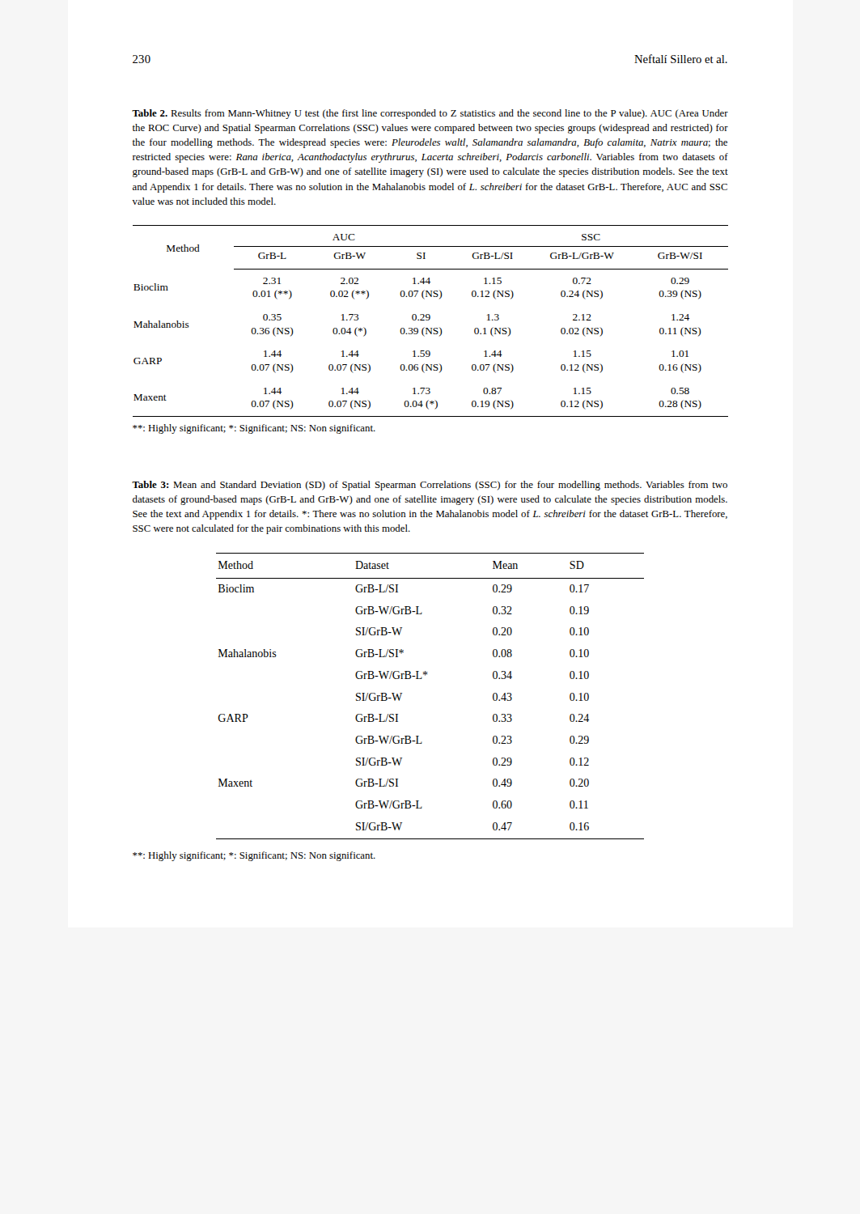230 Neftalí Sillero et al.
Table 2. Results from Mann-Whitney U test (the first line corresponded to Z statistics and the second line to the P value). AUC (Area Under the ROC Curve) and Spatial Spearman Correlations (SSC) values were compared between two species groups (widespread and restricted) for the four modelling methods. The widespread species were: Pleurodeles waltl, Salamandra salamandra, Bufo calamita, Natrix maura; the restricted species were: Rana iberica, Acanthodactylus erythrurus, Lacerta schreiberi, Podarcis carbonelli. Variables from two datasets of ground-based maps (GrB-L and GrB-W) and one of satellite imagery (SI) were used to calculate the species distribution models. See the text and Appendix 1 for details. There was no solution in the Mahalanobis model of L. schreiberi for the dataset GrB-L. Therefore, AUC and SSC value was not included this model.
| Method | AUC | SSC |
| --- | --- | --- |
| GrB-L | GrB-W | SI | GrB-L/SI | GrB-L/GrB-W | GrB-W/SI |
| Bioclim | 2.31 0.01 (**) | 2.02 0.02 (**) | 1.44 0.07 (NS) | 1.15 0.12 (NS) | 0.72 0.24 (NS) | 0.29 0.39 (NS) |
| Mahalanobis | 0.35 0.36 (NS) | 1.73 0.04 (*) | 0.29 0.39 (NS) | 1.3 0.1 (NS) | 2.12 0.02 (NS) | 1.24 0.11 (NS) |
| GARP | 1.44 0.07 (NS) | 1.44 0.07 (NS) | 1.59 0.06 (NS) | 1.44 0.07 (NS) | 1.15 0.12 (NS) | 1.01 0.16 (NS) |
| Maxent | 1.44 0.07 (NS) | 1.44 0.07 (NS) | 1.73 0.04 (*) | 0.87 0.19 (NS) | 1.15 0.12 (NS) | 0.58 0.28 (NS) |
**: Highly significant; *: Significant; NS: Non significant.
Table 3: Mean and Standard Deviation (SD) of Spatial Spearman Correlations (SSC) for the four modelling methods. Variables from two datasets of ground-based maps (GrB-L and GrB-W) and one of satellite imagery (SI) were used to calculate the species distribution models. See the text and Appendix 1 for details. *: There was no solution in the Mahalanobis model of L. schreiberi for the dataset GrB-L. Therefore, SSC were not calculated for the pair combinations with this model.
| Method | Dataset | Mean | SD |
| --- | --- | --- | --- |
| Bioclim | GrB-L/SI | 0.29 | 0.17 |
| | GrB-W/GrB-L | 0.32 | 0.19 |
| | SI/GrB-W | 0.20 | 0.10 |
| Mahalanobis | GrB-L/SI* | 0.08 | 0.10 |
| | GrB-W/GrB-L* | 0.34 | 0.10 |
| | SI/GrB-W | 0.43 | 0.10 |
| GARP | GrB-L/SI | 0.33 | 0.24 |
| | GrB-W/GrB-L | 0.23 | 0.29 |
| | SI/GrB-W | 0.29 | 0.12 |
| Maxent | GrB-L/SI | 0.49 | 0.20 |
| | GrB-W/GrB-L | 0.60 | 0.11 |
| | SI/GrB-W | 0.47 | 0.16 |
**: Highly significant; *: Significant; NS: Non significant.